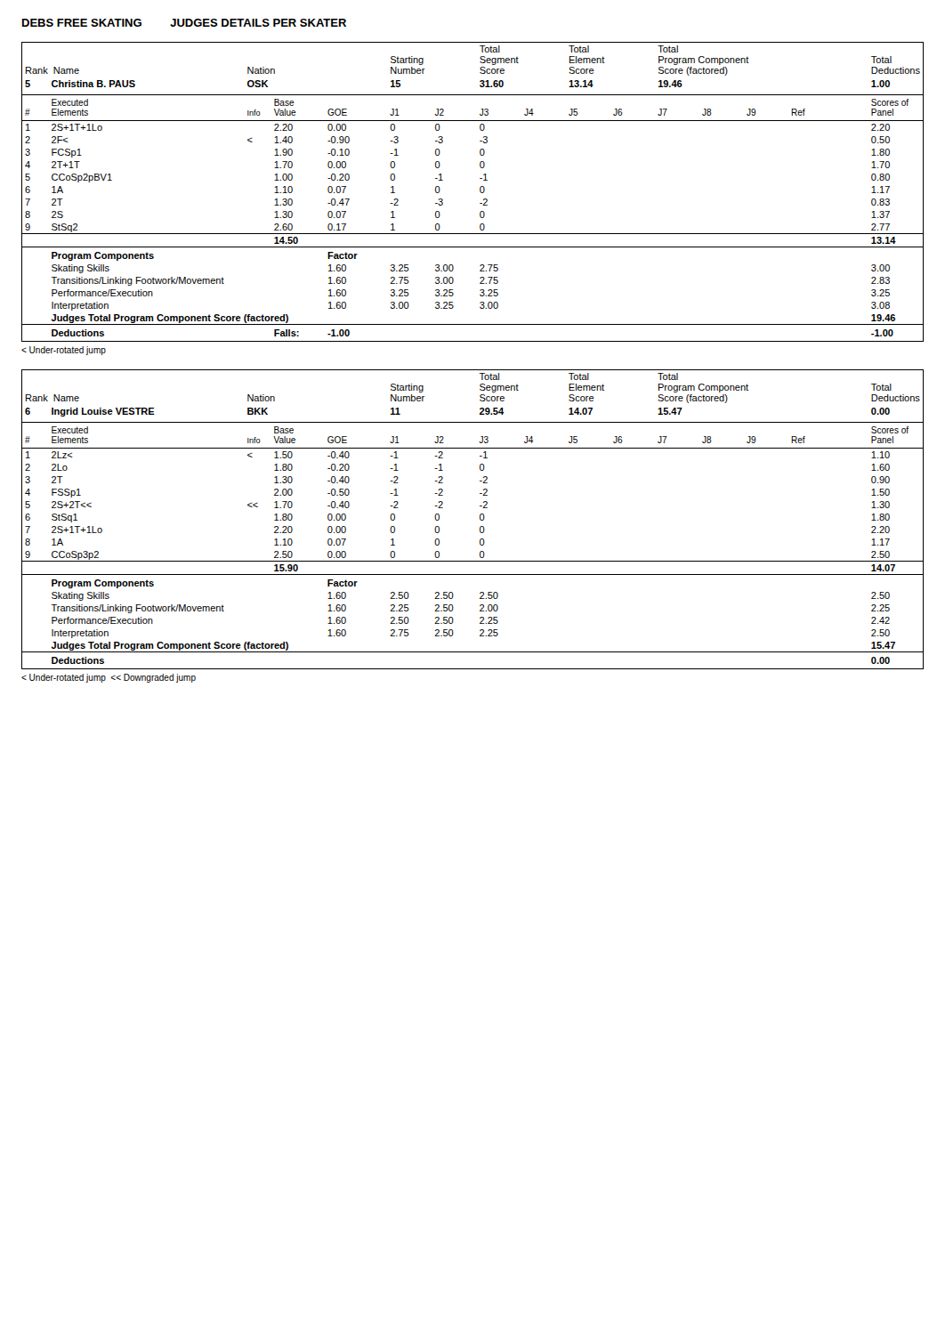DEBS FREE SKATING JUDGES DETAILS PER SKATER
| Rank Name | Nation | Starting Number | Total Segment Score | Total Element Score | Total Program Component Score (factored) | Total Deductions |
| 5 | Christina B. PAUS | OSK | 15 | 31.60 | 13.14 | 19.46 | 1.00 |
| # | Executed Elements | Info | Base Value | GOE | J1 | J2 | J3 | J4 | J5 | J6 | J7 | J8 | J9 | Ref | Scores of Panel |
| 1 | 2S+1T+1Lo | | 2.20 | 0.00 | 0 | 0 | 0 | | | | | | | | 2.20 |
| 2 | 2F< | < | 1.40 | -0.90 | -3 | -3 | -3 | | | | | | | | 0.50 |
| 3 | FCSp1 | | 1.90 | -0.10 | -1 | 0 | 0 | | | | | | | | 1.80 |
| 4 | 2T+1T | | 1.70 | 0.00 | 0 | 0 | 0 | | | | | | | | 1.70 |
| 5 | CCoSp2pBV1 | | 1.00 | -0.20 | 0 | -1 | -1 | | | | | | | | 0.80 |
| 6 | 1A | | 1.10 | 0.07 | 1 | 0 | 0 | | | | | | | | 1.17 |
| 7 | 2T | | 1.30 | -0.47 | -2 | -3 | -2 | | | | | | | | 0.83 |
| 8 | 2S | | 1.30 | 0.07 | 1 | 0 | 0 | | | | | | | | 1.37 |
| 9 | StSq2 | | 2.60 | 0.17 | 1 | 0 | 0 | | | | | | | | 2.77 |
| | | | 14.50 | | | | | | | | | | | | 13.14 |
| | Program Components | Factor | | | | | | | | | | | |
| | Skating Skills | 1.60 | 3.25 | 3.00 | 2.75 | | | | | | | | 3.00 |
| | Transitions/Linking Footwork/Movement | 1.60 | 2.75 | 3.00 | 2.75 | | | | | | | | 2.83 |
| | Performance/Execution | 1.60 | 3.25 | 3.25 | 3.25 | | | | | | | | 3.25 |
| | Interpretation | 1.60 | 3.00 | 3.25 | 3.00 | | | | | | | | 3.08 |
| | Judges Total Program Component Score (factored) | | | | | | | | | | | 19.46 |
| | Deductions | Falls: | -1.00 | | | | | | | | | | | -1.00 |
< Under-rotated jump
| Rank Name | Nation | Starting Number | Total Segment Score | Total Element Score | Total Program Component Score (factored) | Total Deductions |
| 6 | Ingrid Louise VESTRE | BKK | 11 | 29.54 | 14.07 | 15.47 | 0.00 |
| # | Executed Elements | Info | Base Value | GOE | J1 | J2 | J3 | J4 | J5 | J6 | J7 | J8 | J9 | Ref | Scores of Panel |
| 1 | 2Lz< | < | 1.50 | -0.40 | -1 | -2 | -1 | | | | | | | | 1.10 |
| 2 | 2Lo | | 1.80 | -0.20 | -1 | -1 | 0 | | | | | | | | 1.60 |
| 3 | 2T | | 1.30 | -0.40 | -2 | -2 | -2 | | | | | | | | 0.90 |
| 4 | FSSp1 | | 2.00 | -0.50 | -1 | -2 | -2 | | | | | | | | 1.50 |
| 5 | 2S+2T<< | << | 1.70 | -0.40 | -2 | -2 | -2 | | | | | | | | 1.30 |
| 6 | StSq1 | | 1.80 | 0.00 | 0 | 0 | 0 | | | | | | | | 1.80 |
| 7 | 2S+1T+1Lo | | 2.20 | 0.00 | 0 | 0 | 0 | | | | | | | | 2.20 |
| 8 | 1A | | 1.10 | 0.07 | 1 | 0 | 0 | | | | | | | | 1.17 |
| 9 | CCoSp3p2 | | 2.50 | 0.00 | 0 | 0 | 0 | | | | | | | | 2.50 |
| | | | 15.90 | | | | | | | | | | | | 14.07 |
| | Program Components | Factor | | | | | | | | | | | |
| | Skating Skills | 1.60 | 2.50 | 2.50 | 2.50 | | | | | | | | 2.50 |
| | Transitions/Linking Footwork/Movement | 1.60 | 2.25 | 2.50 | 2.00 | | | | | | | | 2.25 |
| | Performance/Execution | 1.60 | 2.50 | 2.50 | 2.25 | | | | | | | | 2.42 |
| | Interpretation | 1.60 | 2.75 | 2.50 | 2.25 | | | | | | | | 2.50 |
| | Judges Total Program Component Score (factored) | | | | | | | | | | | 15.47 |
| | Deductions | | | | | | | | | | | | | 0.00 |
< Under-rotated jump << Downgraded jump